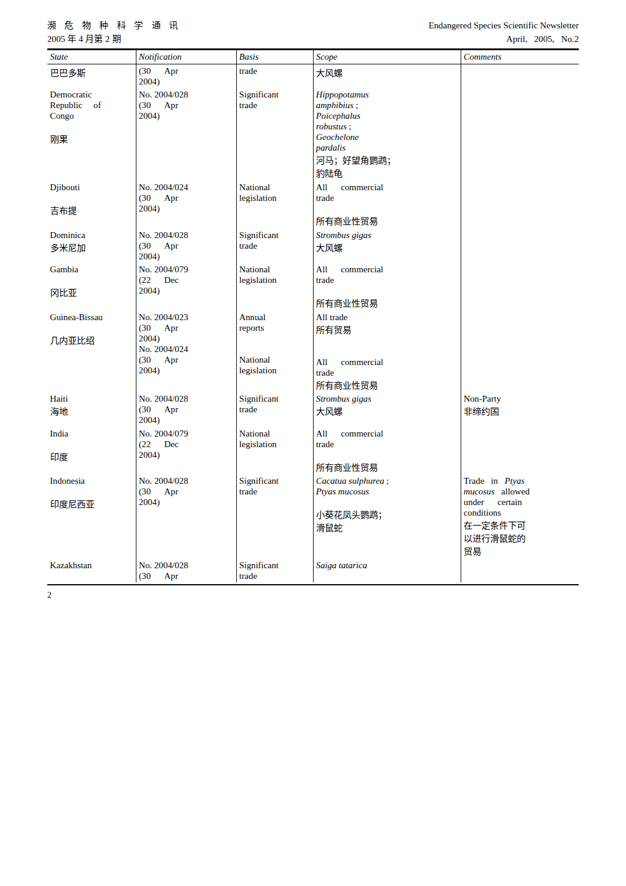濒 危 物 种 科 学 通 讯
2005 年 4 月第 2 期
Endangered Species Scientific Newsletter
April, 2005, No.2
| State | Notification | Basis | Scope | Comments |
| --- | --- | --- | --- | --- |
| 巴巴多斯 | (30 Apr 2004) | trade | 大风螺 | |
| Democratic Republic of Congo 刚果 | No. 2004/028 (30 Apr 2004) | Significant trade | Hippopotamus amphibius ; Poicephalus robustus ; Geochelone pardalis 河马；好望角鹦鹉； 豹陆龟 | |
| Djibouti 吉布提 | No. 2004/024 (30 Apr 2004) | National legislation | All commercial trade 所有商业性贸易 | |
| Dominica 多米尼加 | No. 2004/028 (30 Apr 2004) | Significant trade | Strombus gigas 大风螺 | |
| Gambia 冈比亚 | No. 2004/079 (22 Dec 2004) | National legislation | All commercial trade 所有商业性贸易 | |
| Guinea-Bissau 几内亚比绍 | No. 2004/023 (30 Apr 2004) No. 2004/024 (30 Apr 2004) | Annual reports National legislation | All trade 所有贸易 All commercial trade 所有商业性贸易 | |
| Haiti 海地 | No. 2004/028 (30 Apr 2004) | Significant trade | Strombus gigas 大风螺 | Non-Party 非缔约国 |
| India 印度 | No. 2004/079 (22 Dec 2004) | National legislation | All commercial trade 所有商业性贸易 | |
| Indonesia 印度尼西亚 | No. 2004/028 (30 Apr 2004) | Significant trade | Cacatua sulphurea ; Ptyas mucosus 小葵花凤头鹦鹉； 滑鼠蛇 | Trade in Ptyas mucosus allowed under certain conditions 在一定条件下可 以进行滑鼠蛇的 贸易 |
| Kazakhstan | No. 2004/028 (30 Apr | Significant trade | Saiga tatarica | |
2